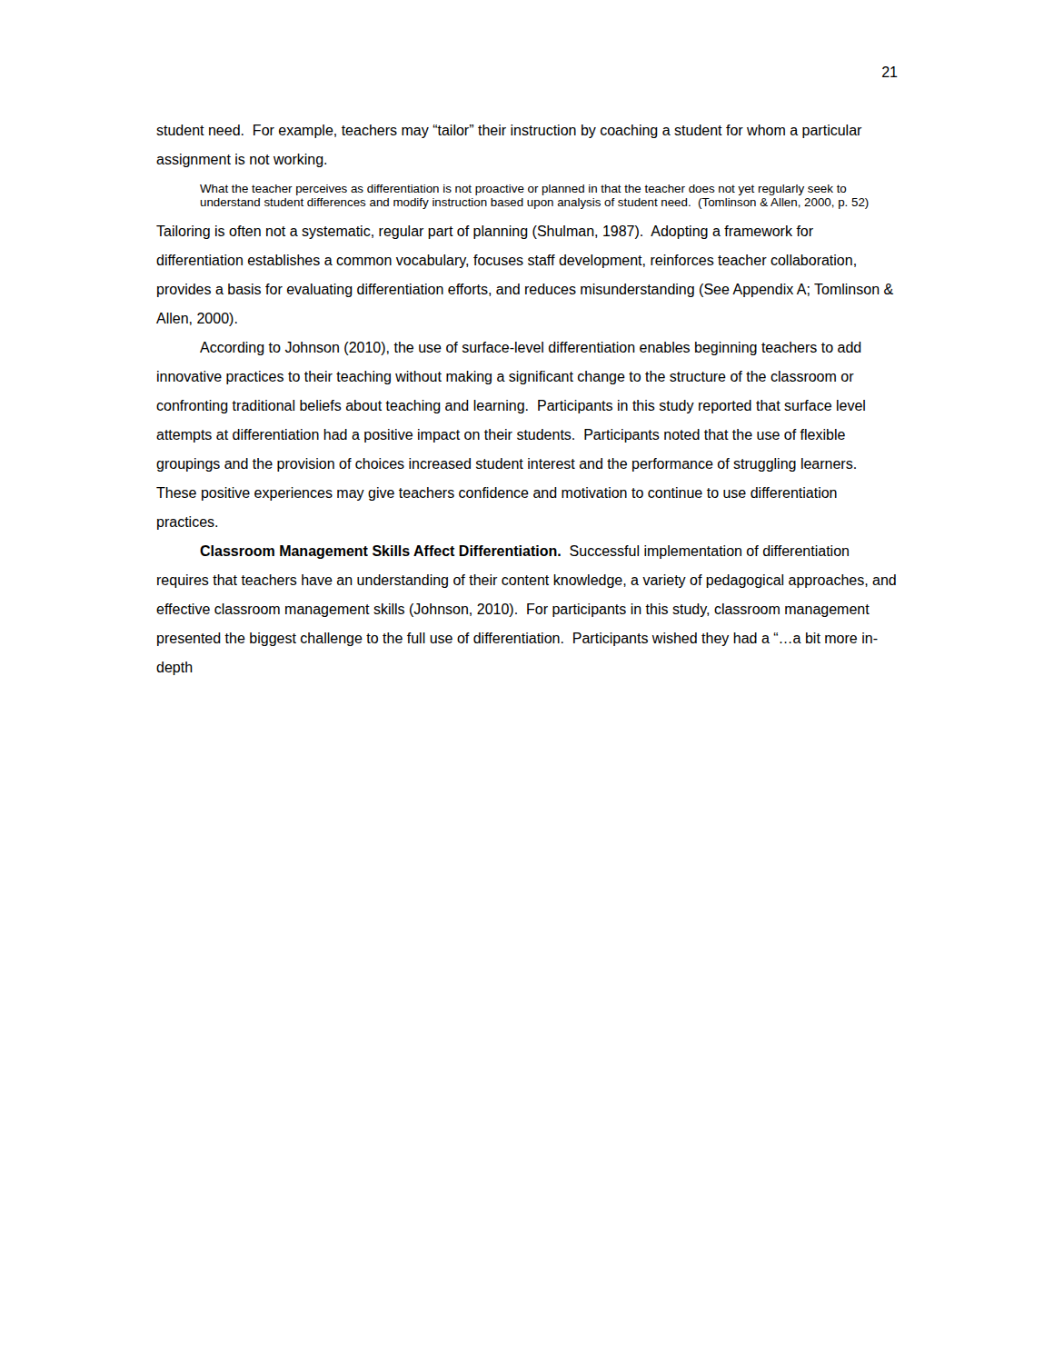21
student need. For example, teachers may “tailor” their instruction by coaching a student for whom a particular assignment is not working.
What the teacher perceives as differentiation is not proactive or planned in that the teacher does not yet regularly seek to understand student differences and modify instruction based upon analysis of student need. (Tomlinson & Allen, 2000, p. 52)
Tailoring is often not a systematic, regular part of planning (Shulman, 1987). Adopting a framework for differentiation establishes a common vocabulary, focuses staff development, reinforces teacher collaboration, provides a basis for evaluating differentiation efforts, and reduces misunderstanding (See Appendix A; Tomlinson & Allen, 2000).
According to Johnson (2010), the use of surface-level differentiation enables beginning teachers to add innovative practices to their teaching without making a significant change to the structure of the classroom or confronting traditional beliefs about teaching and learning. Participants in this study reported that surface level attempts at differentiation had a positive impact on their students. Participants noted that the use of flexible groupings and the provision of choices increased student interest and the performance of struggling learners. These positive experiences may give teachers confidence and motivation to continue to use differentiation practices.
Classroom Management Skills Affect Differentiation. Successful implementation of differentiation requires that teachers have an understanding of their content knowledge, a variety of pedagogical approaches, and effective classroom management skills (Johnson, 2010). For participants in this study, classroom management presented the biggest challenge to the full use of differentiation. Participants wished they had a “…a bit more in-depth